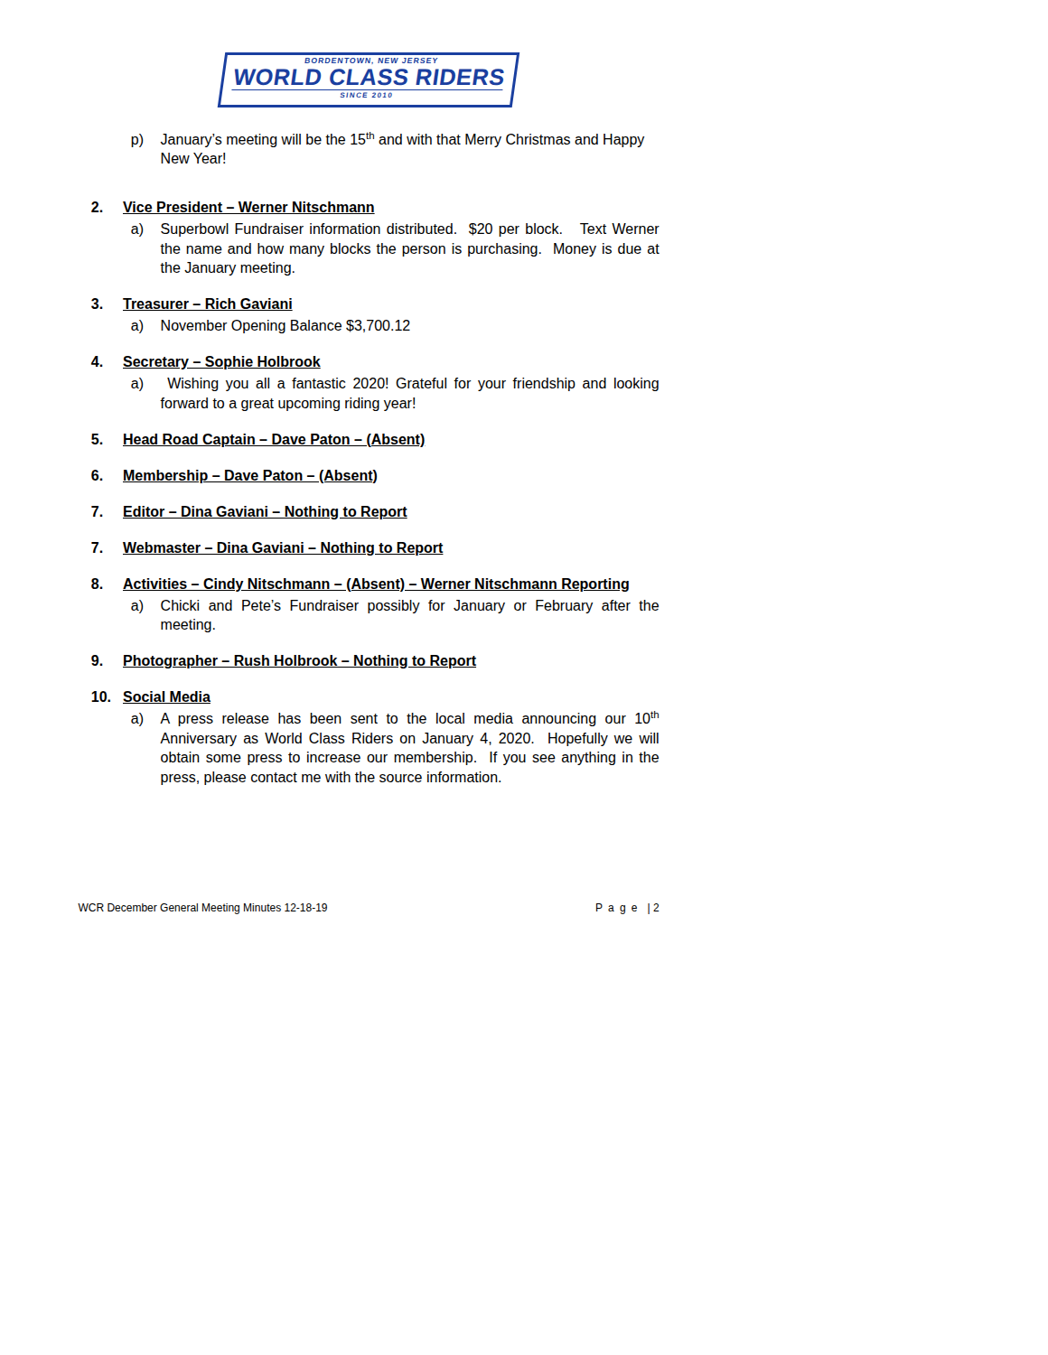BORDENTOWN, NEW JERSEY
WORLD CLASS RIDERS
SINCE 2010
p) January’s meeting will be the 15th and with that Merry Christmas and Happy New Year!
2. Vice President – Werner Nitschmann
a) Superbowl Fundraiser information distributed. $20 per block. Text Werner the name and how many blocks the person is purchasing. Money is due at the January meeting.
3. Treasurer – Rich Gaviani
a) November Opening Balance $3,700.12
4. Secretary – Sophie Holbrook
a) Wishing you all a fantastic 2020! Grateful for your friendship and looking forward to a great upcoming riding year!
5. Head Road Captain – Dave Paton – (Absent)
6. Membership – Dave Paton – (Absent)
7. Editor – Dina Gaviani – Nothing to Report
7. Webmaster – Dina Gaviani – Nothing to Report
8. Activities – Cindy Nitschmann – (Absent) – Werner Nitschmann Reporting
a) Chicki and Pete’s Fundraiser possibly for January or February after the meeting.
9. Photographer – Rush Holbrook – Nothing to Report
10. Social Media
a) A press release has been sent to the local media announcing our 10th Anniversary as World Class Riders on January 4, 2020. Hopefully we will obtain some press to increase our membership. If you see anything in the press, please contact me with the source information.
WCR December General Meeting Minutes 12-18-19
P a g e | 2